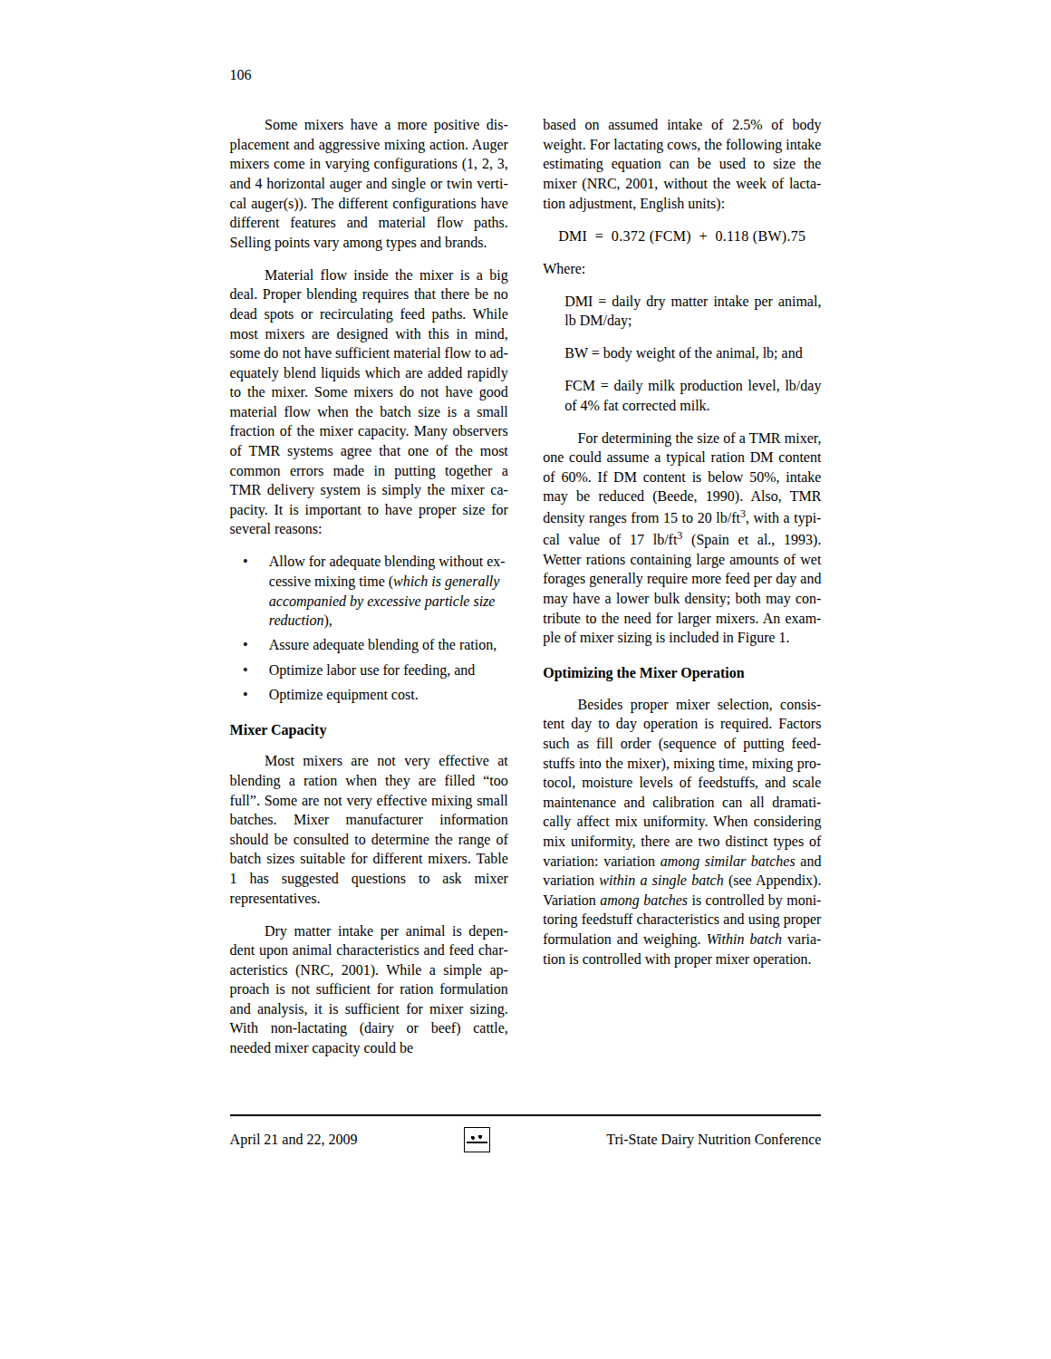106
Some mixers have a more positive displacement and aggressive mixing action. Auger mixers come in varying configurations (1, 2, 3, and 4 horizontal auger and single or twin vertical auger(s)). The different configurations have different features and material flow paths. Selling points vary among types and brands.
Material flow inside the mixer is a big deal. Proper blending requires that there be no dead spots or recirculating feed paths. While most mixers are designed with this in mind, some do not have sufficient material flow to adequately blend liquids which are added rapidly to the mixer. Some mixers do not have good material flow when the batch size is a small fraction of the mixer capacity. Many observers of TMR systems agree that one of the most common errors made in putting together a TMR delivery system is simply the mixer capacity. It is important to have proper size for several reasons:
Allow for adequate blending without excessive mixing time (which is generally accompanied by excessive particle size reduction),
Assure adequate blending of the ration,
Optimize labor use for feeding, and
Optimize equipment cost.
Mixer Capacity
Most mixers are not very effective at blending a ration when they are filled “too full”. Some are not very effective mixing small batches. Mixer manufacturer information should be consulted to determine the range of batch sizes suitable for different mixers. Table 1 has suggested questions to ask mixer representatives.
Dry matter intake per animal is dependent upon animal characteristics and feed characteristics (NRC, 2001). While a simple approach is not sufficient for ration formulation and analysis, it is sufficient for mixer sizing. With non-lactating (dairy or beef) cattle, needed mixer capacity could be
based on assumed intake of 2.5% of body weight. For lactating cows, the following intake estimating equation can be used to size the mixer (NRC, 2001, without the week of lactation adjustment, English units):
DMI = 0.372 (FCM) + 0.118 (BW).75
Where:
DMI = daily dry matter intake per animal, lb DM/day;
BW = body weight of the animal, lb; and
FCM = daily milk production level, lb/day of 4% fat corrected milk.
For determining the size of a TMR mixer, one could assume a typical ration DM content of 60%. If DM content is below 50%, intake may be reduced (Beede, 1990). Also, TMR density ranges from 15 to 20 lb/ft3, with a typical value of 17 lb/ft3 (Spain et al., 1993). Wetter rations containing large amounts of wet forages generally require more feed per day and may have a lower bulk density; both may contribute to the need for larger mixers. An example of mixer sizing is included in Figure 1.
Optimizing the Mixer Operation
Besides proper mixer selection, consistent day to day operation is required. Factors such as fill order (sequence of putting feedstuffs into the mixer), mixing time, mixing protocol, moisture levels of feedstuffs, and scale maintenance and calibration can all dramatically affect mix uniformity. When considering mix uniformity, there are two distinct types of variation: variation among similar batches and variation within a single batch (see Appendix). Variation among batches is controlled by monitoring feedstuff characteristics and using proper formulation and weighing. Within batch variation is controlled with proper mixer operation.
April 21 and 22, 2009
Tri-State Dairy Nutrition Conference